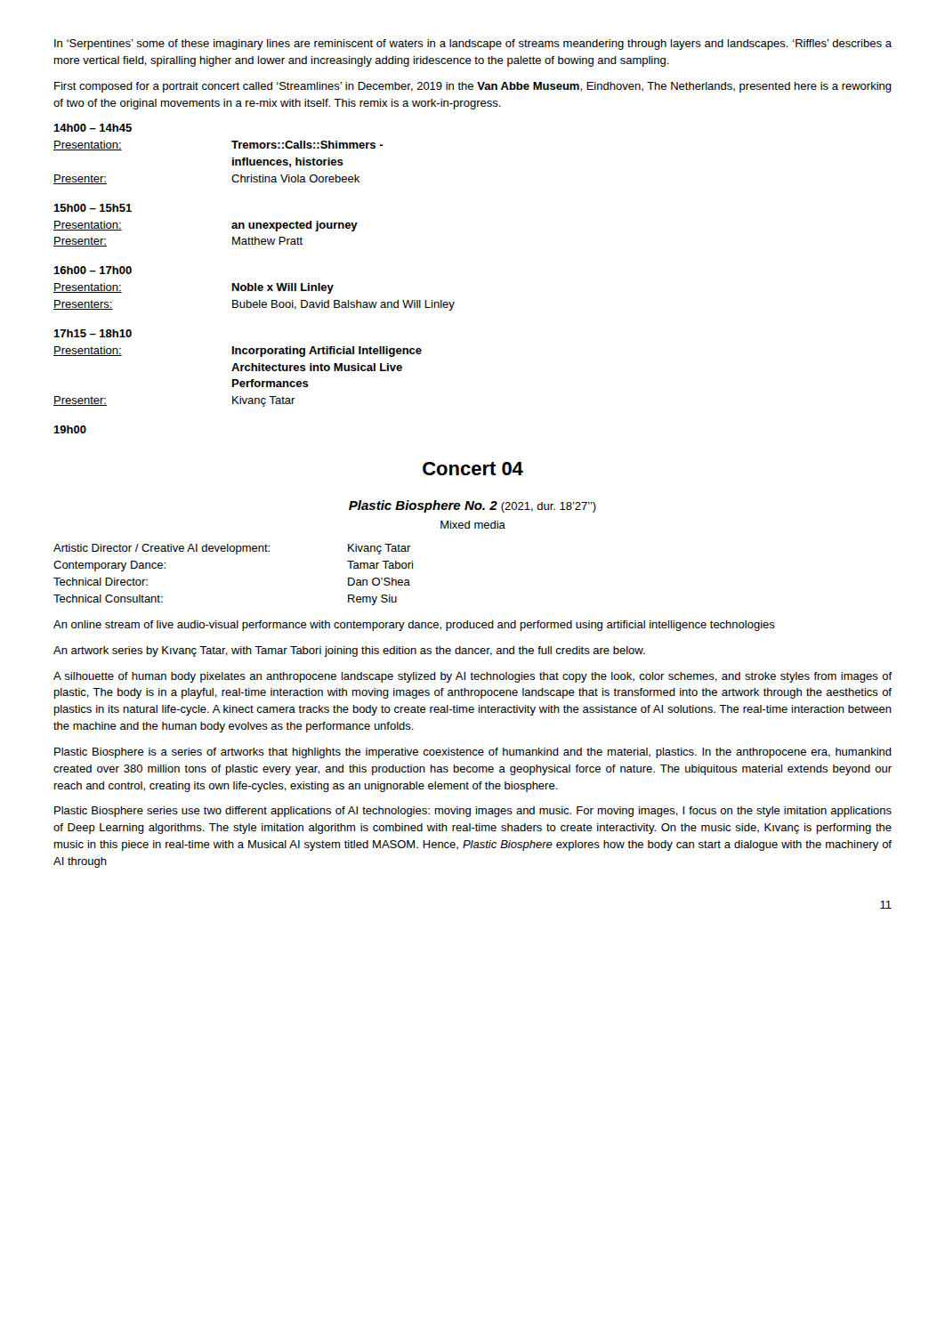In ‘Serpentines’ some of these imaginary lines are reminiscent of waters in a landscape of streams meandering through layers and landscapes. ‘Riffles’ describes a more vertical field, spiralling higher and lower and increasingly adding iridescence to the palette of bowing and sampling.
First composed for a portrait concert called ‘Streamlines’ in December, 2019 in the Van Abbe Museum, Eindhoven, The Netherlands, presented here is a reworking of two of the original movements in a re-mix with itself. This remix is a work-in-progress.
14h00 – 14h45
Presentation:
Tremors::Calls::Shimmers -
influences, histories
Presenter:
Christina Viola Oorebeek
15h00 – 15h51
Presentation:
an unexpected journey
Presenter:
Matthew Pratt
16h00 – 17h00
Presentation:
Noble x Will Linley
Presenters:
Bubele Booi, David Balshaw and Will Linley
17h15 – 18h10
Presentation:
Incorporating Artificial Intelligence
Architectures into Musical Live
Performances
Presenter:
Kivanç Tatar
19h00
Concert 04
Plastic Biosphere No. 2 (2021, dur. 18’27’’)
Mixed media
Artistic Director / Creative AI development:
Kivanç Tatar
Contemporary Dance:
Tamar Tabori
Technical Director:
Dan O’Shea
Technical Consultant:
Remy Siu
An online stream of live audio-visual performance with contemporary dance, produced and performed using artificial intelligence technologies
An artwork series by Kıvanç Tatar, with Tamar Tabori joining this edition as the dancer, and the full credits are below.
A silhouette of human body pixelates an anthropocene landscape stylized by AI technologies that copy the look, color schemes, and stroke styles from images of plastic, The body is in a playful, real-time interaction with moving images of anthropocene landscape that is transformed into the artwork through the aesthetics of plastics in its natural life-cycle. A kinect camera tracks the body to create real-time interactivity with the assistance of AI solutions. The real-time interaction between the machine and the human body evolves as the performance unfolds.
Plastic Biosphere is a series of artworks that highlights the imperative coexistence of humankind and the material, plastics. In the anthropocene era, humankind created over 380 million tons of plastic every year, and this production has become a geophysical force of nature. The ubiquitous material extends beyond our reach and control, creating its own life-cycles, existing as an unignorable element of the biosphere.
Plastic Biosphere series use two different applications of AI technologies: moving images and music. For moving images, I focus on the style imitation applications of Deep Learning algorithms. The style imitation algorithm is combined with real-time shaders to create interactivity. On the music side, Kıvanç is performing the music in this piece in real-time with a Musical AI system titled MASOM. Hence, Plastic Biosphere explores how the body can start a dialogue with the machinery of AI through
11